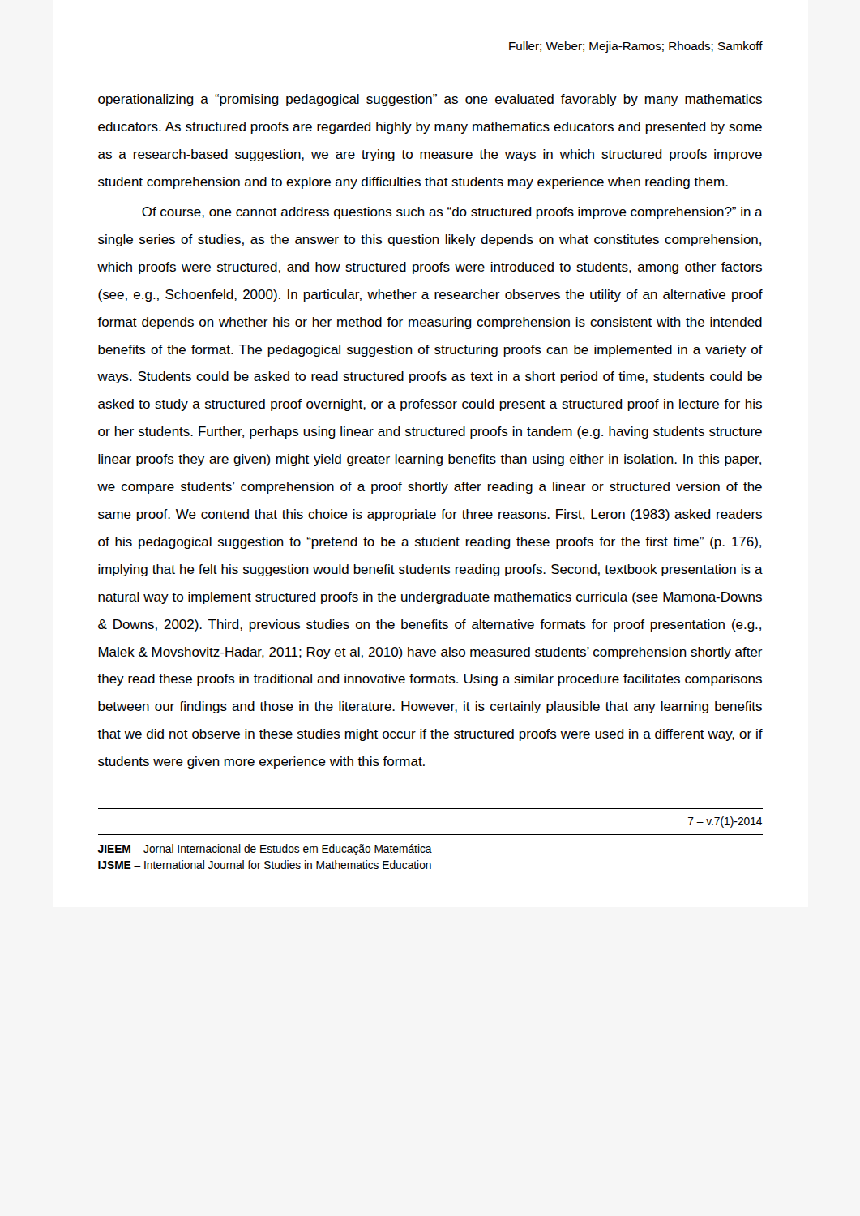Fuller; Weber; Mejia-Ramos; Rhoads; Samkoff
operationalizing a “promising pedagogical suggestion” as one evaluated favorably by many mathematics educators. As structured proofs are regarded highly by many mathematics educators and presented by some as a research-based suggestion, we are trying to measure the ways in which structured proofs improve student comprehension and to explore any difficulties that students may experience when reading them.
Of course, one cannot address questions such as “do structured proofs improve comprehension?” in a single series of studies, as the answer to this question likely depends on what constitutes comprehension, which proofs were structured, and how structured proofs were introduced to students, among other factors (see, e.g., Schoenfeld, 2000). In particular, whether a researcher observes the utility of an alternative proof format depends on whether his or her method for measuring comprehension is consistent with the intended benefits of the format. The pedagogical suggestion of structuring proofs can be implemented in a variety of ways. Students could be asked to read structured proofs as text in a short period of time, students could be asked to study a structured proof overnight, or a professor could present a structured proof in lecture for his or her students. Further, perhaps using linear and structured proofs in tandem (e.g. having students structure linear proofs they are given) might yield greater learning benefits than using either in isolation. In this paper, we compare students’ comprehension of a proof shortly after reading a linear or structured version of the same proof. We contend that this choice is appropriate for three reasons. First, Leron (1983) asked readers of his pedagogical suggestion to “pretend to be a student reading these proofs for the first time” (p. 176), implying that he felt his suggestion would benefit students reading proofs. Second, textbook presentation is a natural way to implement structured proofs in the undergraduate mathematics curricula (see Mamona-Downs & Downs, 2002). Third, previous studies on the benefits of alternative formats for proof presentation (e.g., Malek & Movshovitz-Hadar, 2011; Roy et al, 2010) have also measured students’ comprehension shortly after they read these proofs in traditional and innovative formats. Using a similar procedure facilitates comparisons between our findings and those in the literature. However, it is certainly plausible that any learning benefits that we did not observe in these studies might occur if the structured proofs were used in a different way, or if students were given more experience with this format.
7 – v.7(1)-2014
JIEEM – Jornal Internacional de Estudos em Educação Matemática
IJSME – International Journal for Studies in Mathematics Education